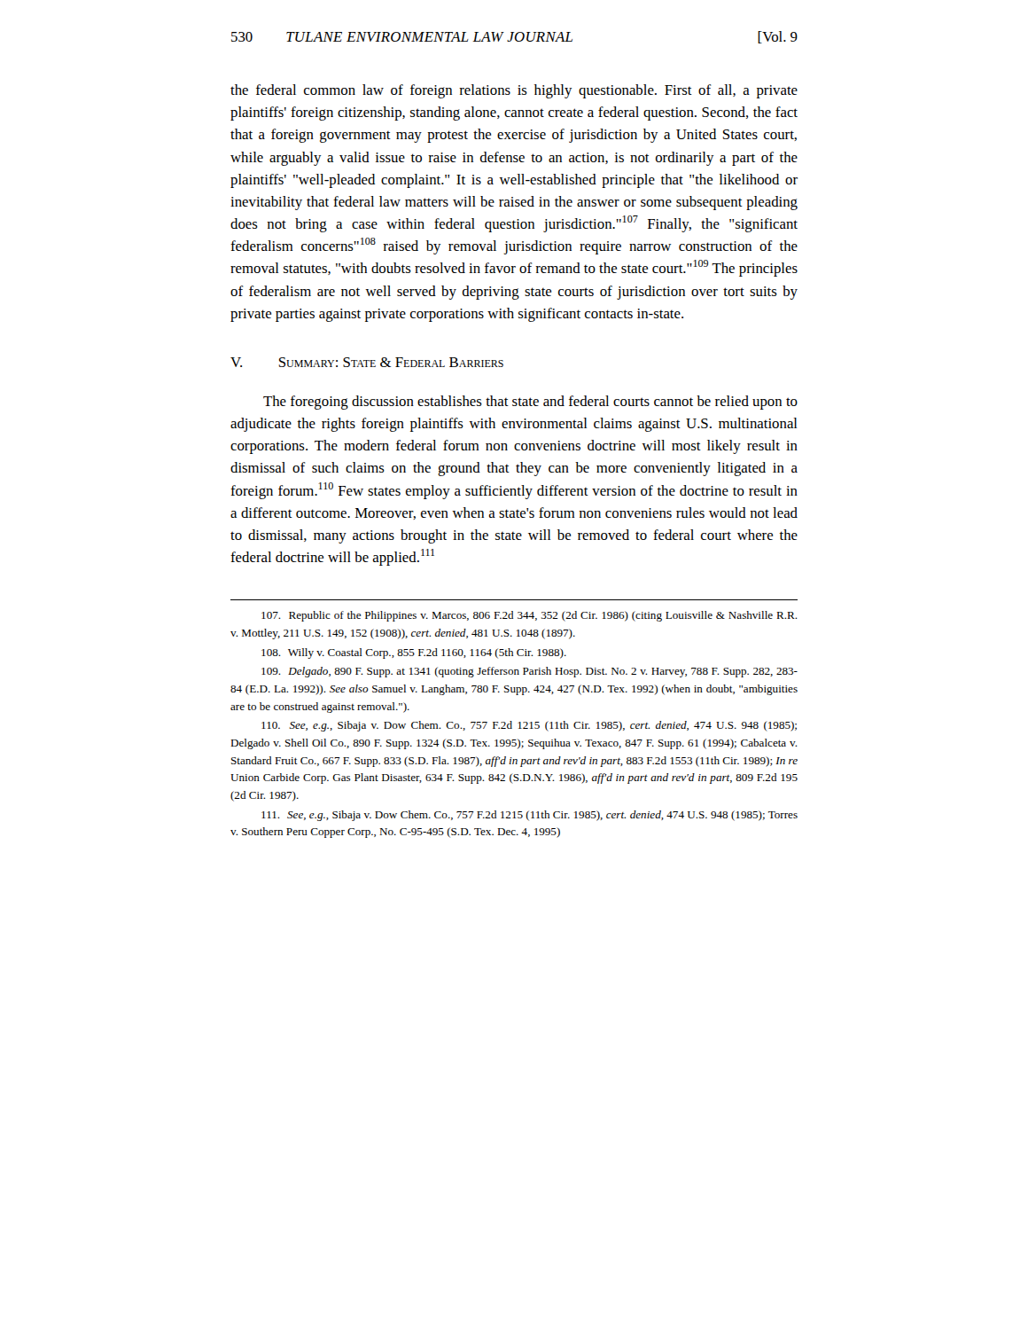530 TULANE ENVIRONMENTAL LAW JOURNAL [Vol. 9
the federal common law of foreign relations is highly questionable. First of all, a private plaintiffs' foreign citizenship, standing alone, cannot create a federal question. Second, the fact that a foreign government may protest the exercise of jurisdiction by a United States court, while arguably a valid issue to raise in defense to an action, is not ordinarily a part of the plaintiffs' "well-pleaded complaint." It is a well-established principle that "the likelihood or inevitability that federal law matters will be raised in the answer or some subsequent pleading does not bring a case within federal question jurisdiction."107 Finally, the "significant federalism concerns"108 raised by removal jurisdiction require narrow construction of the removal statutes, "with doubts resolved in favor of remand to the state court."109 The principles of federalism are not well served by depriving state courts of jurisdiction over tort suits by private parties against private corporations with significant contacts in-state.
V. Summary: State & Federal Barriers
The foregoing discussion establishes that state and federal courts cannot be relied upon to adjudicate the rights foreign plaintiffs with environmental claims against U.S. multinational corporations. The modern federal forum non conveniens doctrine will most likely result in dismissal of such claims on the ground that they can be more conveniently litigated in a foreign forum.110 Few states employ a sufficiently different version of the doctrine to result in a different outcome. Moreover, even when a state's forum non conveniens rules would not lead to dismissal, many actions brought in the state will be removed to federal court where the federal doctrine will be applied.111
107. Republic of the Philippines v. Marcos, 806 F.2d 344, 352 (2d Cir. 1986) (citing Louisville & Nashville R.R. v. Mottley, 211 U.S. 149, 152 (1908)), cert. denied, 481 U.S. 1048 (1897).
108. Willy v. Coastal Corp., 855 F.2d 1160, 1164 (5th Cir. 1988).
109. Delgado, 890 F. Supp. at 1341 (quoting Jefferson Parish Hosp. Dist. No. 2 v. Harvey, 788 F. Supp. 282, 283-84 (E.D. La. 1992)). See also Samuel v. Langham, 780 F. Supp. 424, 427 (N.D. Tex. 1992) (when in doubt, "ambiguities are to be construed against removal.").
110. See, e.g., Sibaja v. Dow Chem. Co., 757 F.2d 1215 (11th Cir. 1985), cert. denied, 474 U.S. 948 (1985); Delgado v. Shell Oil Co., 890 F. Supp. 1324 (S.D. Tex. 1995); Sequihua v. Texaco, 847 F. Supp. 61 (1994); Cabalceta v. Standard Fruit Co., 667 F. Supp. 833 (S.D. Fla. 1987), aff'd in part and rev'd in part, 883 F.2d 1553 (11th Cir. 1989); In re Union Carbide Corp. Gas Plant Disaster, 634 F. Supp. 842 (S.D.N.Y. 1986), aff'd in part and rev'd in part, 809 F.2d 195 (2d Cir. 1987).
111. See, e.g., Sibaja v. Dow Chem. Co., 757 F.2d 1215 (11th Cir. 1985), cert. denied, 474 U.S. 948 (1985); Torres v. Southern Peru Copper Corp., No. C-95-495 (S.D. Tex. Dec. 4, 1995)